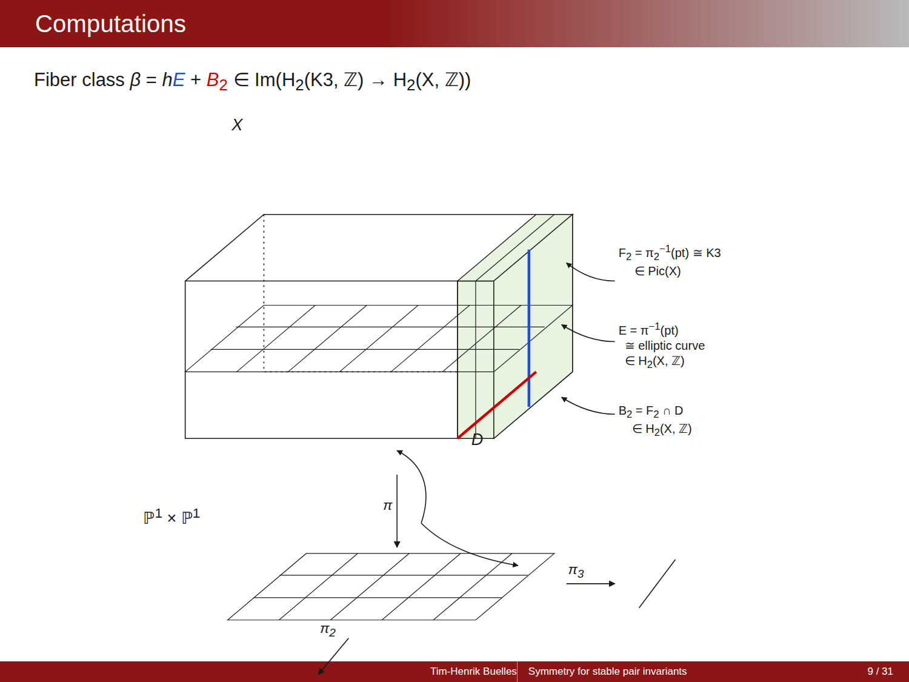Computations
Fiber class β = hE + B2 ∈ Im(H2(K3, ℤ) → H2(X, ℤ))
X
F2 = π2−1(pt) ≅ K3
∈ Pic(X)
E = π−1(pt)
≅ elliptic curve
∈ H2(X, ℤ)
B2 = F2 ∩ D
∈ H2(X, ℤ)
D
π
ℙ1 × ℙ1
π3
π2
Tim-Henrik Buelles Symmetry for stable pair invariants 9 / 31